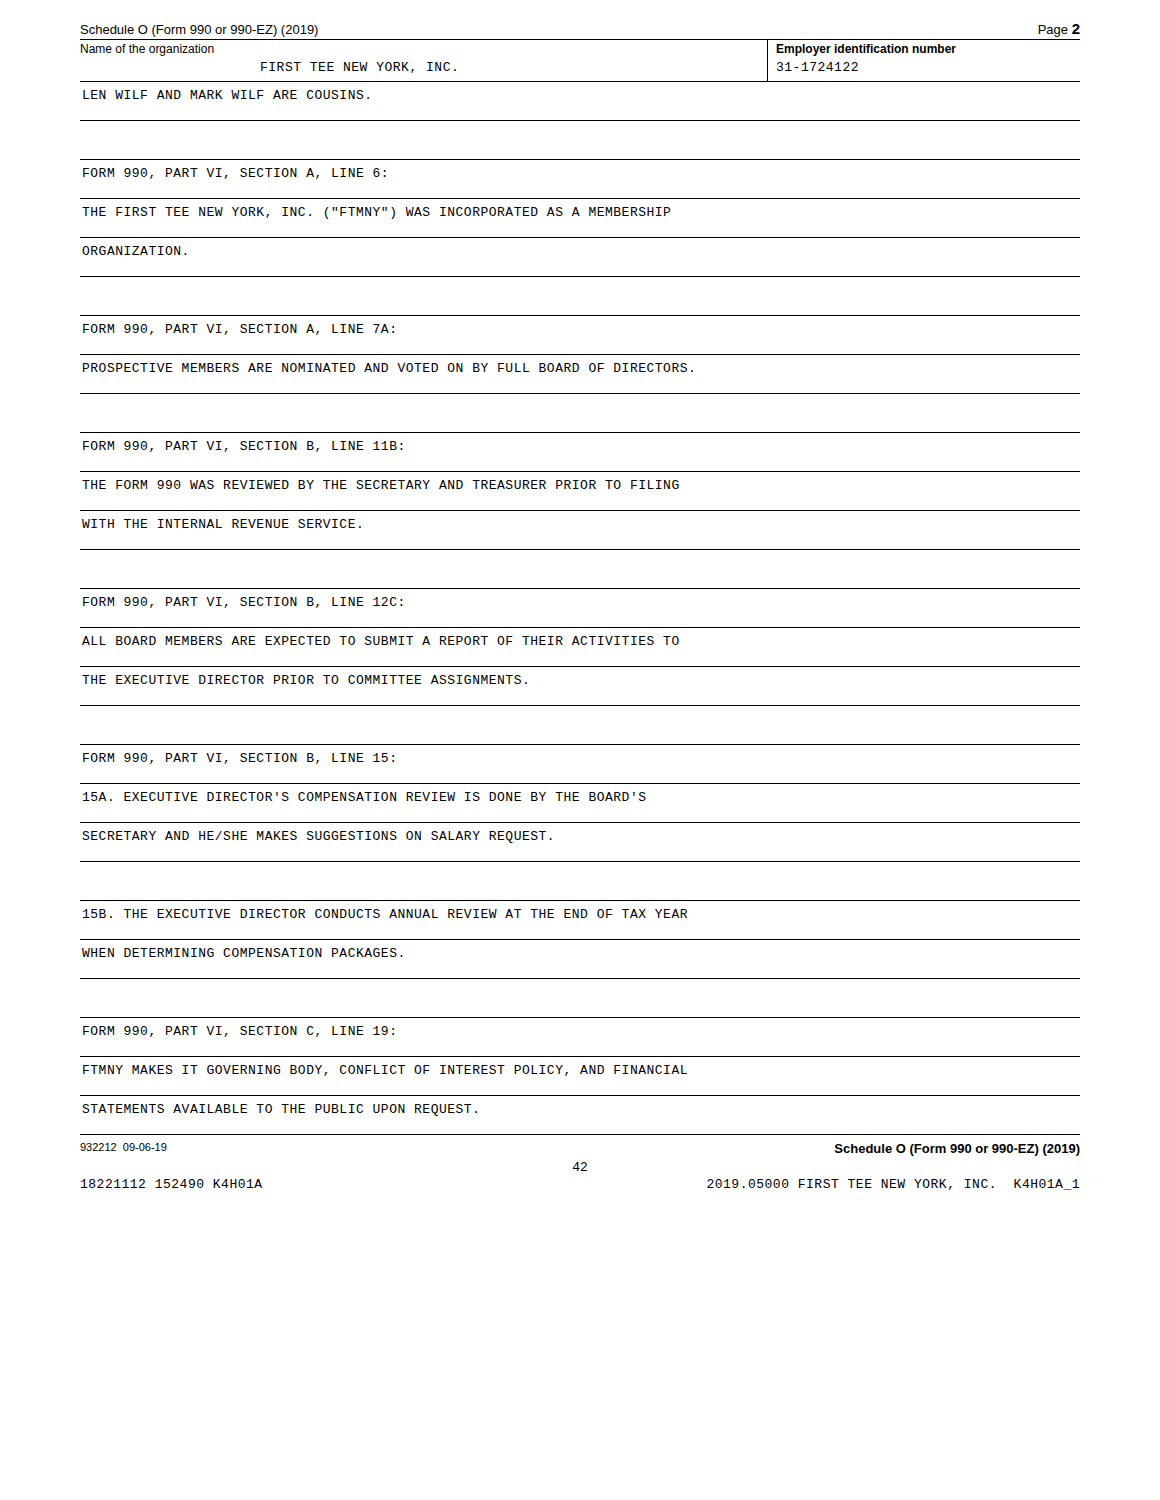Schedule O (Form 990 or 990-EZ) (2019)
Page 2
Name of the organization
FIRST TEE NEW YORK, INC.
Employer identification number
31-1724122
LEN WILF AND MARK WILF ARE COUSINS.
FORM 990, PART VI, SECTION A, LINE 6:
THE FIRST TEE NEW YORK, INC. ("FTMNY") WAS INCORPORATED AS A MEMBERSHIP
ORGANIZATION.
FORM 990, PART VI, SECTION A, LINE 7A:
PROSPECTIVE MEMBERS ARE NOMINATED AND VOTED ON BY FULL BOARD OF DIRECTORS.
FORM 990, PART VI, SECTION B, LINE 11B:
THE FORM 990 WAS REVIEWED BY THE SECRETARY AND TREASURER PRIOR TO FILING
WITH THE INTERNAL REVENUE SERVICE.
FORM 990, PART VI, SECTION B, LINE 12C:
ALL BOARD MEMBERS ARE EXPECTED TO SUBMIT A REPORT OF THEIR ACTIVITIES TO
THE EXECUTIVE DIRECTOR PRIOR TO COMMITTEE ASSIGNMENTS.
FORM 990, PART VI, SECTION B, LINE 15:
15A. EXECUTIVE DIRECTOR'S COMPENSATION REVIEW IS DONE BY THE BOARD'S
SECRETARY AND HE/SHE MAKES SUGGESTIONS ON SALARY REQUEST.
15B. THE EXECUTIVE DIRECTOR CONDUCTS ANNUAL REVIEW AT THE END OF TAX YEAR
WHEN DETERMINING COMPENSATION PACKAGES.
FORM 990, PART VI, SECTION C, LINE 19:
FTMNY MAKES IT GOVERNING BODY, CONFLICT OF INTEREST POLICY, AND FINANCIAL
STATEMENTS AVAILABLE TO THE PUBLIC UPON REQUEST.
932212 09-06-19
Schedule O (Form 990 or 990-EZ) (2019)
42
18221112 152490 K4H01A
2019.05000 FIRST TEE NEW YORK, INC. K4H01A_1